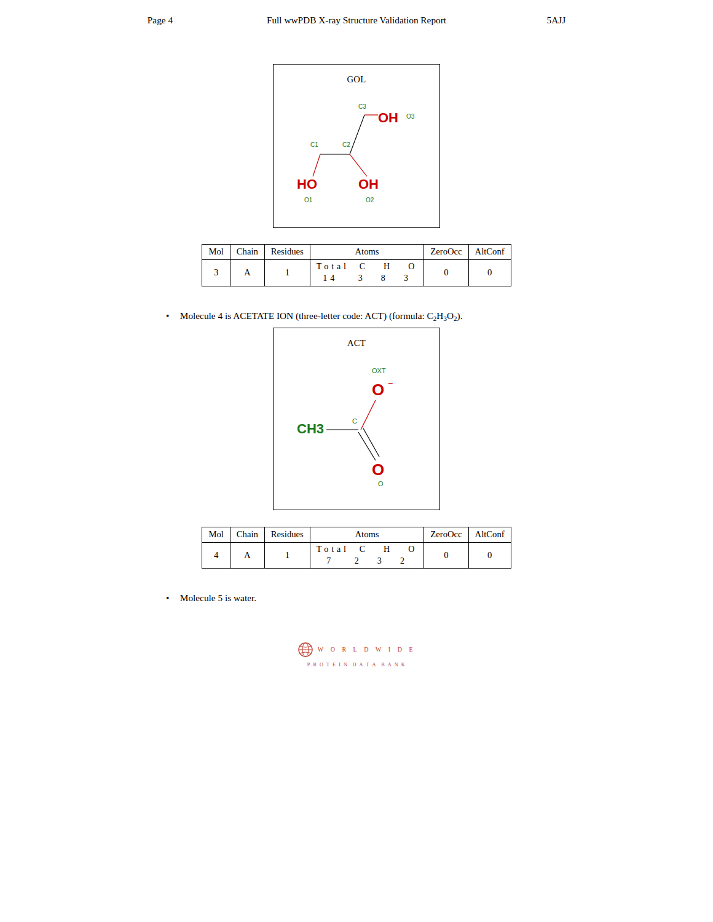Page 4
Full wwPDB X-ray Structure Validation Report
5AJJ
GOL
C3 OH O3 C1 C2 HO O1 OH O2
| Mol | Chain | Residues | Atoms | ZeroOcc | AltConf |
| --- | --- | --- | --- | --- | --- |
| 3 | A | 1 | Total C H O 14 3 8 3 | 0 | 0 |
Molecule 4 is ACETATE ION (three-letter code: ACT) (formula: C2 H3 O2).
ACT
OXT O − C CH3 O O
| Mol | Chain | Residues | Atoms | ZeroOcc | AltConf |
| --- | --- | --- | --- | --- | --- |
| 4 | A | 1 | Total C H O 7 2 3 2 | 0 | 0 |
Molecule 5 is water.
W O R L D W I D E
P R O T E I N D A T A B A N K